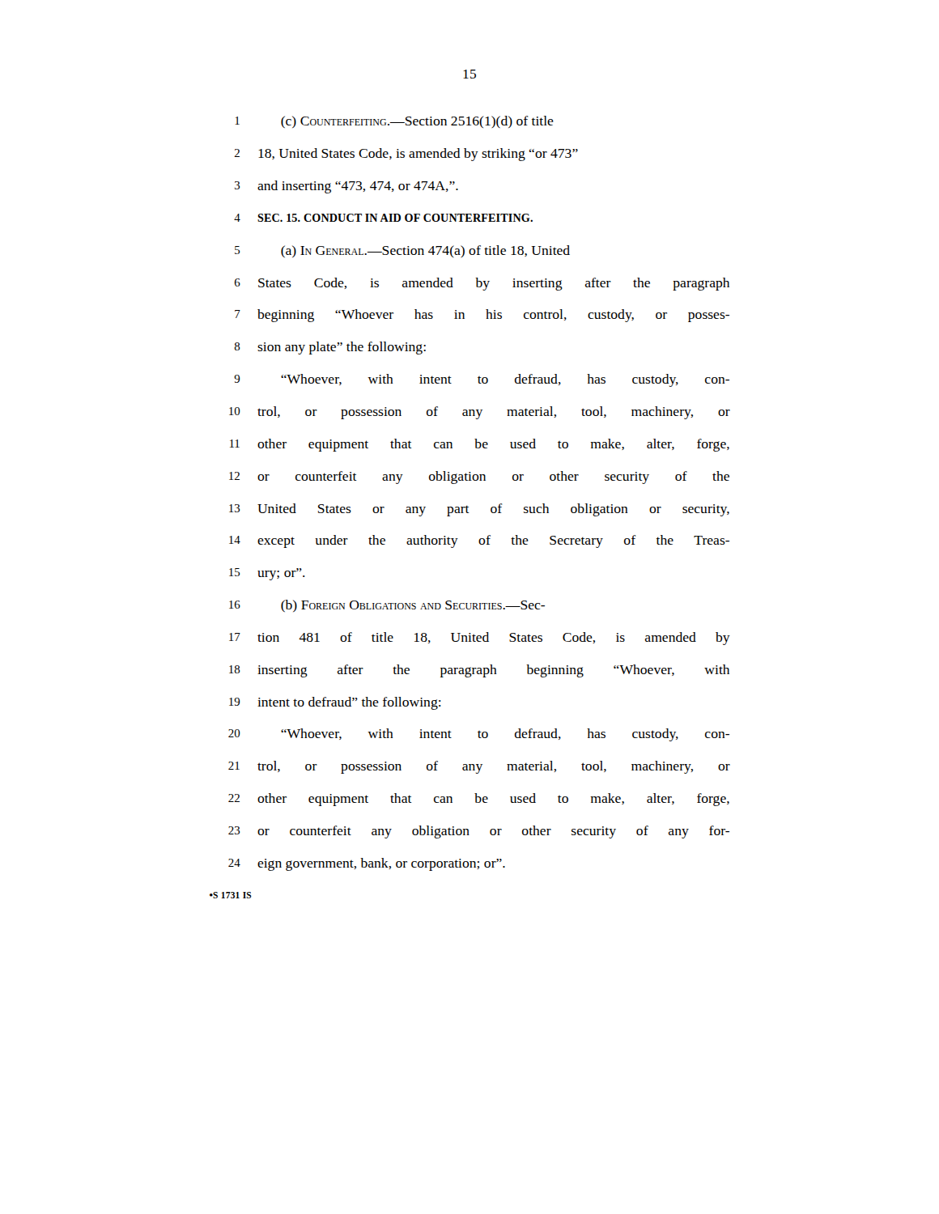15
(c) Counterfeiting.—Section 2516(1)(d) of title
18, United States Code, is amended by striking “or 473”
and inserting “473, 474, or 474A,”.
SEC. 15. CONDUCT IN AID OF COUNTERFEITING.
(a) In General.—Section 474(a) of title 18, United
States Code, is amended by inserting after the paragraph
beginning “Whoever has in his control, custody, or posses-
sion any plate” the following:
“Whoever, with intent to defraud, has custody, con-
trol, or possession of any material, tool, machinery, or
other equipment that can be used to make, alter, forge,
or counterfeit any obligation or other security of the
United States or any part of such obligation or security,
except under the authority of the Secretary of the Treas-
ury; or”.
(b) Foreign Obligations and Securities.—Sec-
tion 481 of title 18, United States Code, is amended by
inserting after the paragraph beginning “Whoever, with
intent to defraud” the following:
“Whoever, with intent to defraud, has custody, con-
trol, or possession of any material, tool, machinery, or
other equipment that can be used to make, alter, forge,
or counterfeit any obligation or other security of any for-
eign government, bank, or corporation; or”.
•S 1731 IS